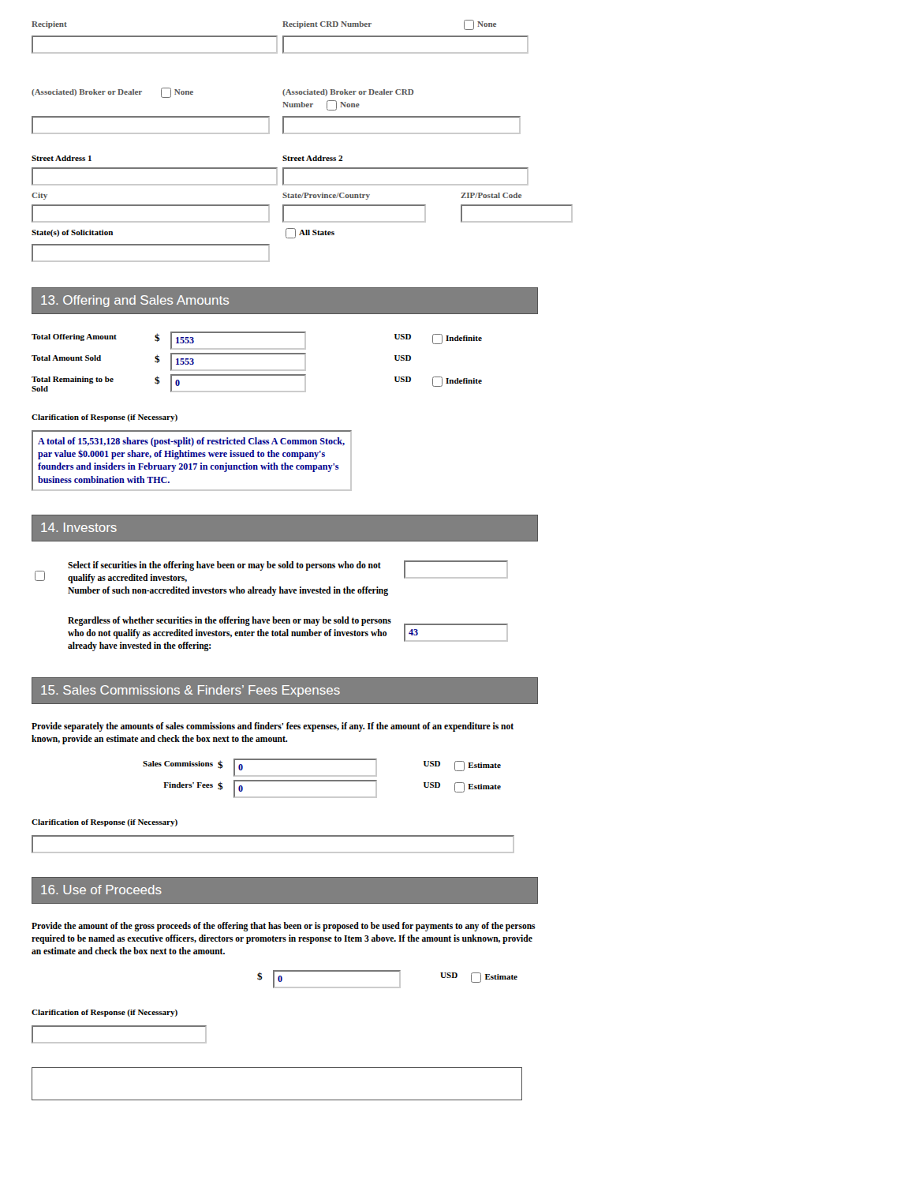| Recipient | Recipient CRD Number | None |
| (Associated) Broker or Dealer None | (Associated) Broker or Dealer CRD Number None |
| Street Address 1 | Street Address 2 |
| City | State/Province/Country | ZIP/Postal Code |
| State(s) of Solicitation | All States |
13. Offering and Sales Amounts
| Total Offering Amount | $ | | USD | Indefinite |
| Total Amount Sold | $ | | USD | |
| Total Remaining to be Sold | $ | | USD | Indefinite |
Clarification of Response (if Necessary)
A total of 15,531,128 shares (post-split) of restricted Class A Common Stock, par value $0.0001 per share, of Hightimes were issued to the company's founders and insiders in February 2017 in conjunction with the company's business combination with THC.
14. Investors
| | Select if securities in the offering have been or may be sold to persons who do not qualify as accredited investors, Number of such non-accredited investors who already have invested in the offering | |
| | Regardless of whether securities in the offering have been or may be sold to persons who do not qualify as accredited investors, enter the total number of investors who already have invested in the offering: | |
15. Sales Commissions & Finders’ Fees Expenses
Provide separately the amounts of sales commissions and finders' fees expenses, if any. If the amount of an expenditure is not known, provide an estimate and check the box next to the amount.
| Sales Commissions | $ | | USD | Estimate |
| Finders' Fees | $ | | USD | Estimate |
Clarification of Response (if Necessary)
16. Use of Proceeds
Provide the amount of the gross proceeds of the offering that has been or is proposed to be used for payments to any of the persons required to be named as executive officers, directors or promoters in response to Item 3 above. If the amount is unknown, provide an estimate and check the box next to the amount.
| | $ | | USD | Estimate |
Clarification of Response (if Necessary)